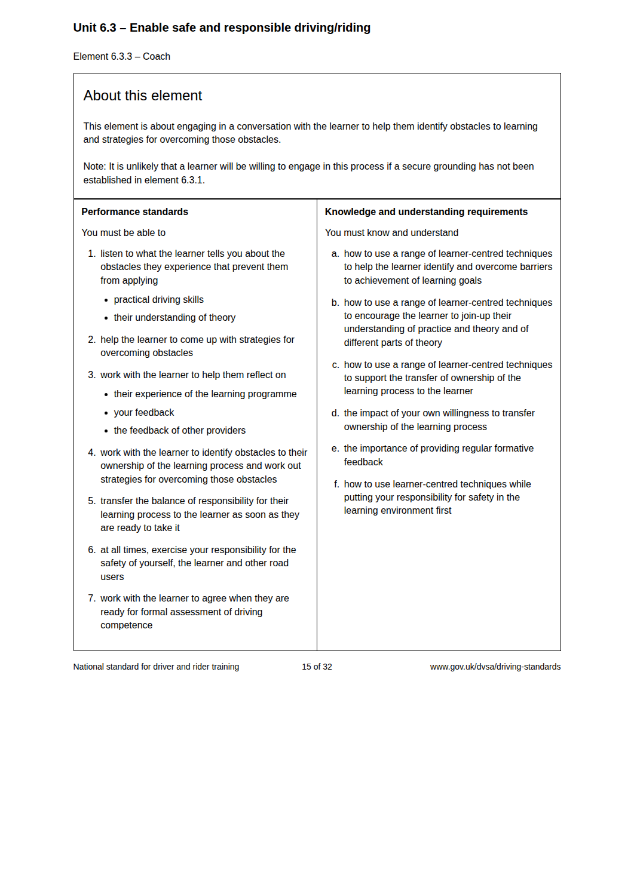Unit 6.3 – Enable safe and responsible driving/riding
Element 6.3.3 – Coach
About this element
This element is about engaging in a conversation with the learner to help them identify obstacles to learning and strategies for overcoming those obstacles.
Note: It is unlikely that a learner will be willing to engage in this process if a secure grounding has not been established in element 6.3.1.
| Performance standards You must be able to listen to what the learner tells you about the obstacles they experience that prevent them from applying practical driving skills their understanding of theory help the learner to come up with strategies for overcoming obstacles work with the learner to help them reflect on their experience of the learning programme your feedback the feedback of other providers work with the learner to identify obstacles to their ownership of the learning process and work out strategies for overcoming those obstacles transfer the balance of responsibility for their learning process to the learner as soon as they are ready to take it at all times, exercise your responsibility for the safety of yourself, the learner and other road users work with the learner to agree when they are ready for formal assessment of driving competence | Knowledge and understanding requirements You must know and understand how to use a range of learner-centred techniques to help the learner identify and overcome barriers to achievement of learning goals how to use a range of learner-centred techniques to encourage the learner to join-up their understanding of practice and theory and of different parts of theory how to use a range of learner-centred techniques to support the transfer of ownership of the learning process to the learner the impact of your own willingness to transfer ownership of the learning process the importance of providing regular formative feedback how to use learner-centred techniques while putting your responsibility for safety in the learning environment first |
| National standard for driver and rider training | 15 of 32 | www.gov.uk/dvsa/driving-standards |